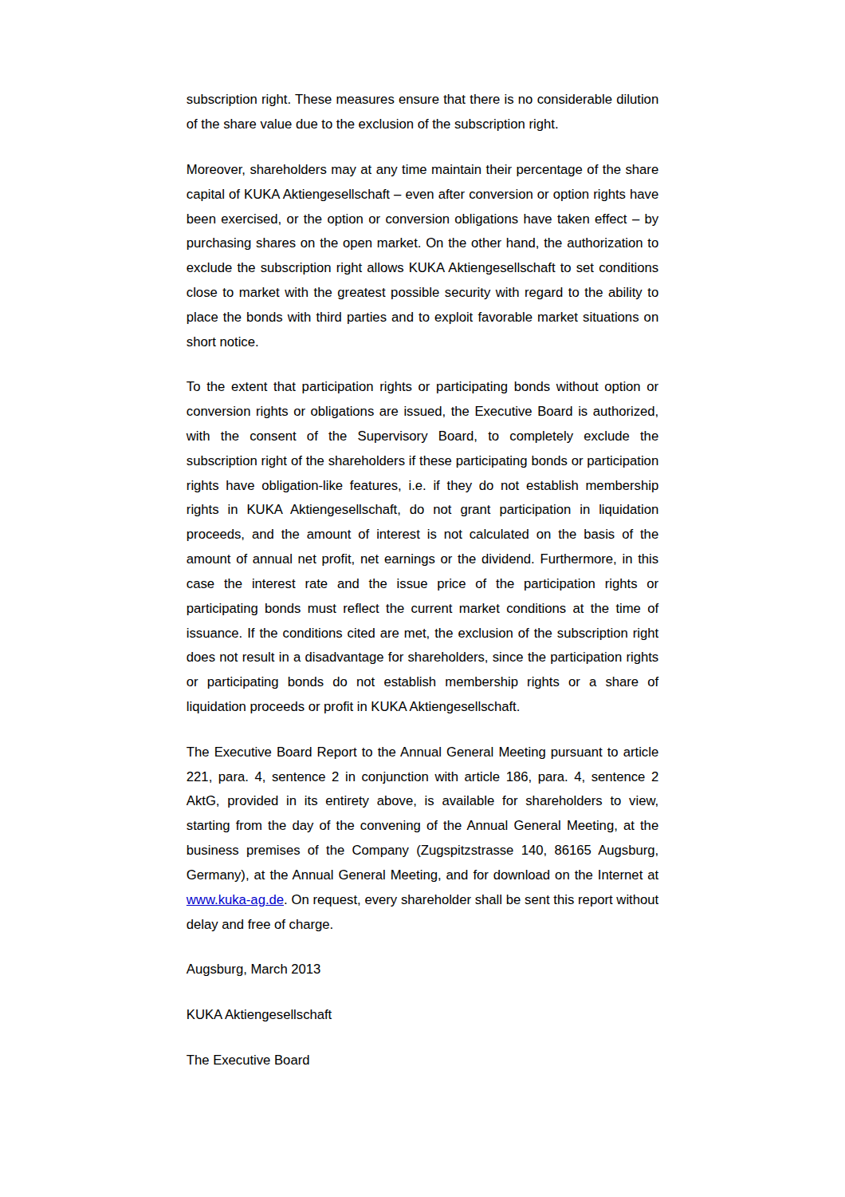subscription right. These measures ensure that there is no considerable dilution of the share value due to the exclusion of the subscription right.
Moreover, shareholders may at any time maintain their percentage of the share capital of KUKA Aktiengesellschaft – even after conversion or option rights have been exercised, or the option or conversion obligations have taken effect – by purchasing shares on the open market. On the other hand, the authorization to exclude the subscription right allows KUKA Aktiengesellschaft to set conditions close to market with the greatest possible security with regard to the ability to place the bonds with third parties and to exploit favorable market situations on short notice.
To the extent that participation rights or participating bonds without option or conversion rights or obligations are issued, the Executive Board is authorized, with the consent of the Supervisory Board, to completely exclude the subscription right of the shareholders if these participating bonds or participation rights have obligation-like features, i.e. if they do not establish membership rights in KUKA Aktiengesellschaft, do not grant participation in liquidation proceeds, and the amount of interest is not calculated on the basis of the amount of annual net profit, net earnings or the dividend. Furthermore, in this case the interest rate and the issue price of the participation rights or participating bonds must reflect the current market conditions at the time of issuance. If the conditions cited are met, the exclusion of the subscription right does not result in a disadvantage for shareholders, since the participation rights or participating bonds do not establish membership rights or a share of liquidation proceeds or profit in KUKA Aktiengesellschaft.
The Executive Board Report to the Annual General Meeting pursuant to article 221, para. 4, sentence 2 in conjunction with article 186, para. 4, sentence 2 AktG, provided in its entirety above, is available for shareholders to view, starting from the day of the convening of the Annual General Meeting, at the business premises of the Company (Zugspitzstrasse 140, 86165 Augsburg, Germany), at the Annual General Meeting, and for download on the Internet at www.kuka-ag.de. On request, every shareholder shall be sent this report without delay and free of charge.
Augsburg, March 2013
KUKA Aktiengesellschaft
The Executive Board